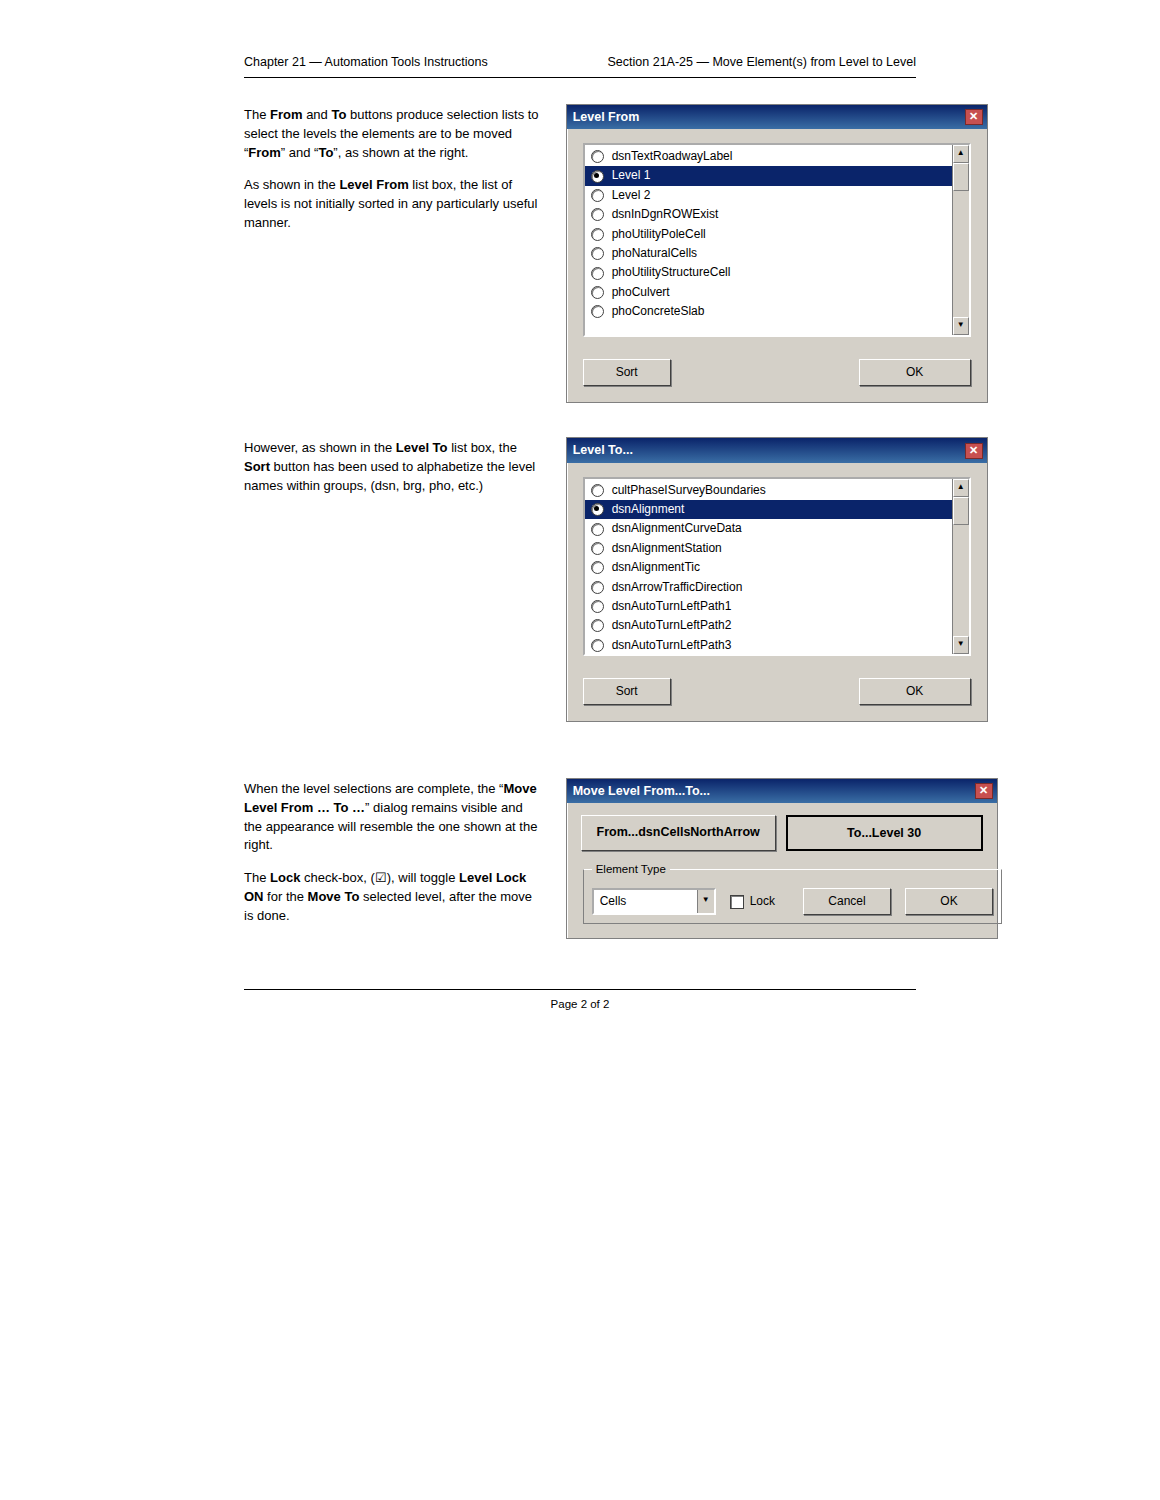Chapter 21 — Automation Tools Instructions
Section 21A-25 — Move Element(s) from Level to Level
The From and To buttons produce selection lists to select the levels the elements are to be moved “From” and “To”, as shown at the right.
As shown in the Level From list box, the list of levels is not initially sorted in any particularly useful manner.
Level From✕
dsnTextRoadwayLabel
Level 1
Level 2
dsnInDgnROWExist
phoUtilityPoleCell
phoNaturalCells
phoUtilityStructureCell
phoCulvert
phoConcreteSlab
▲
▼
Sort
OK
However, as shown in the Level To list box, the Sort button has been used to alphabetize the level names within groups, (dsn, brg, pho, etc.)
Level To...✕
cultPhaseISurveyBoundaries
dsnAlignment
dsnAlignmentCurveData
dsnAlignmentStation
dsnAlignmentTic
dsnArrowTrafficDirection
dsnAutoTurnLeftPath1
dsnAutoTurnLeftPath2
dsnAutoTurnLeftPath3
▲
▼
Sort
OK
When the level selections are complete, the “Move Level From … To …” dialog remains visible and the appearance will resemble the one shown at the right.
The Lock check-box, (☑), will toggle Level Lock ON for the Move To selected level, after the move is done.
Move Level From...To...✕
From...dsnCellsNorthArrow
To...Level 30
Element Type
Cells
▼
Lock
Cancel
OK
Page 2 of 2